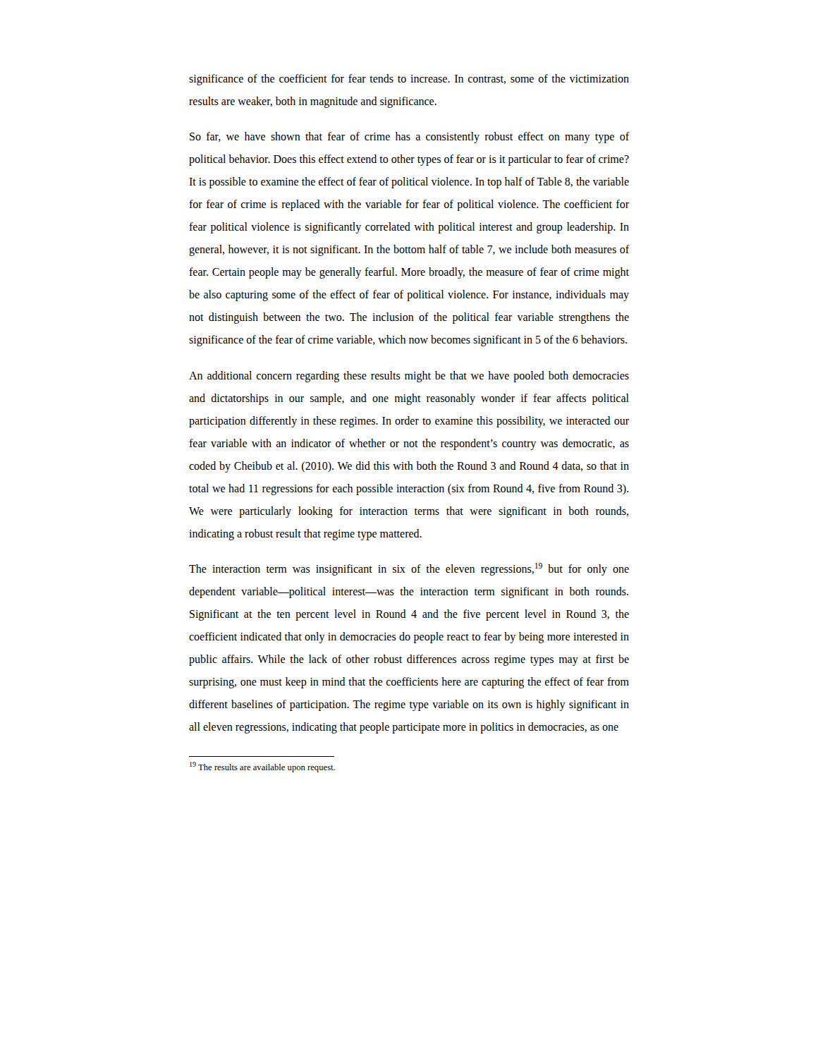significance of the coefficient for fear tends to increase. In contrast, some of the victimization results are weaker, both in magnitude and significance.
So far, we have shown that fear of crime has a consistently robust effect on many type of political behavior. Does this effect extend to other types of fear or is it particular to fear of crime? It is possible to examine the effect of fear of political violence. In top half of Table 8, the variable for fear of crime is replaced with the variable for fear of political violence. The coefficient for fear political violence is significantly correlated with political interest and group leadership. In general, however, it is not significant. In the bottom half of table 7, we include both measures of fear. Certain people may be generally fearful. More broadly, the measure of fear of crime might be also capturing some of the effect of fear of political violence. For instance, individuals may not distinguish between the two. The inclusion of the political fear variable strengthens the significance of the fear of crime variable, which now becomes significant in 5 of the 6 behaviors.
An additional concern regarding these results might be that we have pooled both democracies and dictatorships in our sample, and one might reasonably wonder if fear affects political participation differently in these regimes. In order to examine this possibility, we interacted our fear variable with an indicator of whether or not the respondent’s country was democratic, as coded by Cheibub et al. (2010). We did this with both the Round 3 and Round 4 data, so that in total we had 11 regressions for each possible interaction (six from Round 4, five from Round 3). We were particularly looking for interaction terms that were significant in both rounds, indicating a robust result that regime type mattered.
The interaction term was insignificant in six of the eleven regressions,19 but for only one dependent variable—political interest—was the interaction term significant in both rounds. Significant at the ten percent level in Round 4 and the five percent level in Round 3, the coefficient indicated that only in democracies do people react to fear by being more interested in public affairs. While the lack of other robust differences across regime types may at first be surprising, one must keep in mind that the coefficients here are capturing the effect of fear from different baselines of participation. The regime type variable on its own is highly significant in all eleven regressions, indicating that people participate more in politics in democracies, as one
19 The results are available upon request.